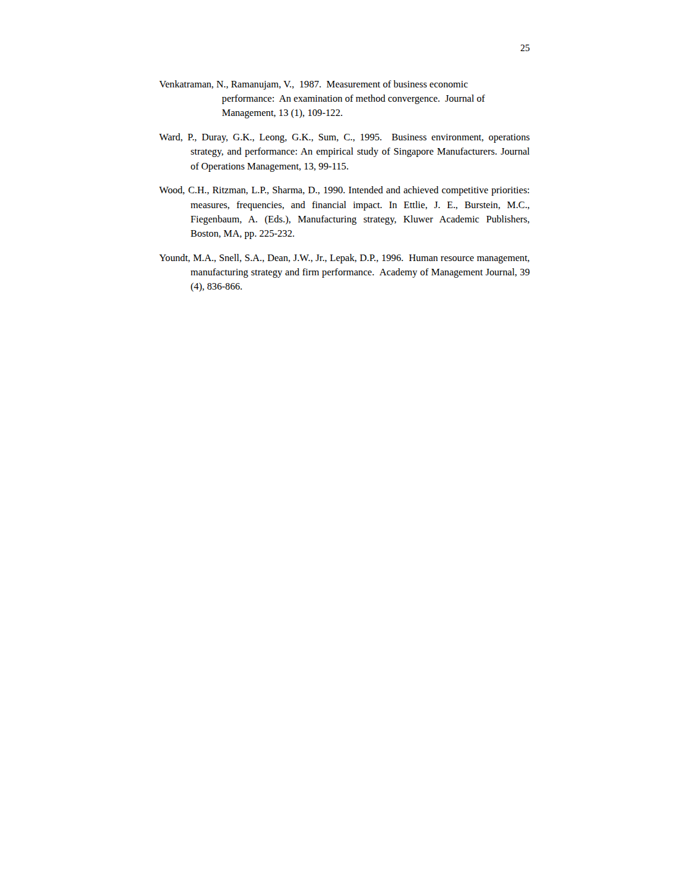25
Venkatraman, N., Ramanujam, V., 1987. Measurement of business economic performance: An examination of method convergence. Journal of Management, 13 (1), 109-122.
Ward, P., Duray, G.K., Leong, G.K., Sum, C., 1995. Business environment, operations strategy, and performance: An empirical study of Singapore Manufacturers. Journal of Operations Management, 13, 99-115.
Wood, C.H., Ritzman, L.P., Sharma, D., 1990. Intended and achieved competitive priorities: measures, frequencies, and financial impact. In Ettlie, J. E., Burstein, M.C., Fiegenbaum, A. (Eds.), Manufacturing strategy, Kluwer Academic Publishers, Boston, MA, pp. 225-232.
Youndt, M.A., Snell, S.A., Dean, J.W., Jr., Lepak, D.P., 1996. Human resource management, manufacturing strategy and firm performance. Academy of Management Journal, 39 (4), 836-866.